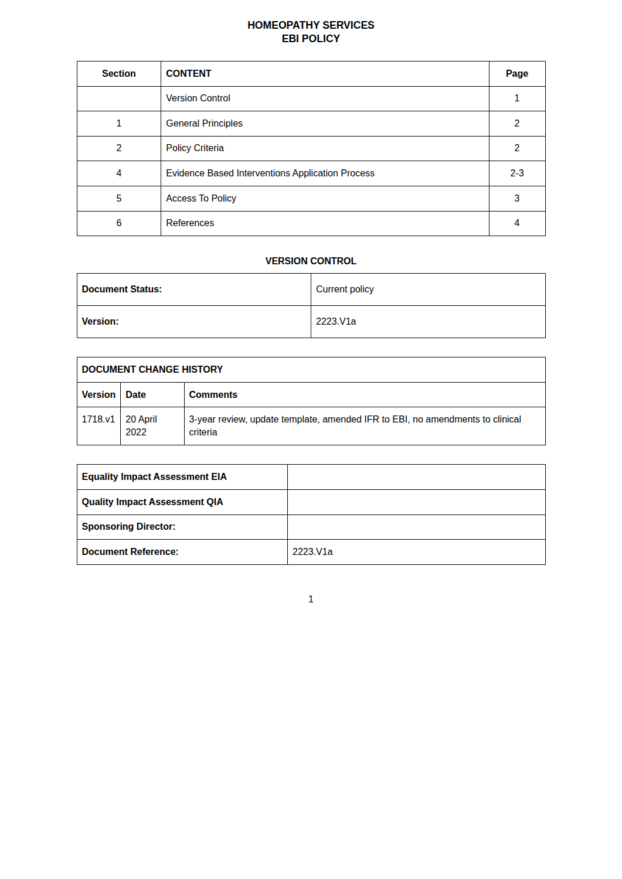HOMEOPATHY SERVICES
EBI POLICY
| Section | CONTENT | Page |
| --- | --- | --- |
| | Version Control | 1 |
| 1 | General Principles | 2 |
| 2 | Policy Criteria | 2 |
| 4 | Evidence Based Interventions Application Process | 2-3 |
| 5 | Access To Policy | 3 |
| 6 | References | 4 |
VERSION CONTROL
| Document Status: | Current policy |
| Version: | 2223.V1a |
| DOCUMENT CHANGE HISTORY |
| --- |
| Version | Date | Comments |
| 1718.v1 | 20 April 2022 | 3-year review, update template, amended IFR to EBI, no amendments to clinical criteria |
| Equality Impact Assessment EIA | |
| Quality Impact Assessment QIA | |
| Sponsoring Director: | |
| Document Reference: | 2223.V1a |
1